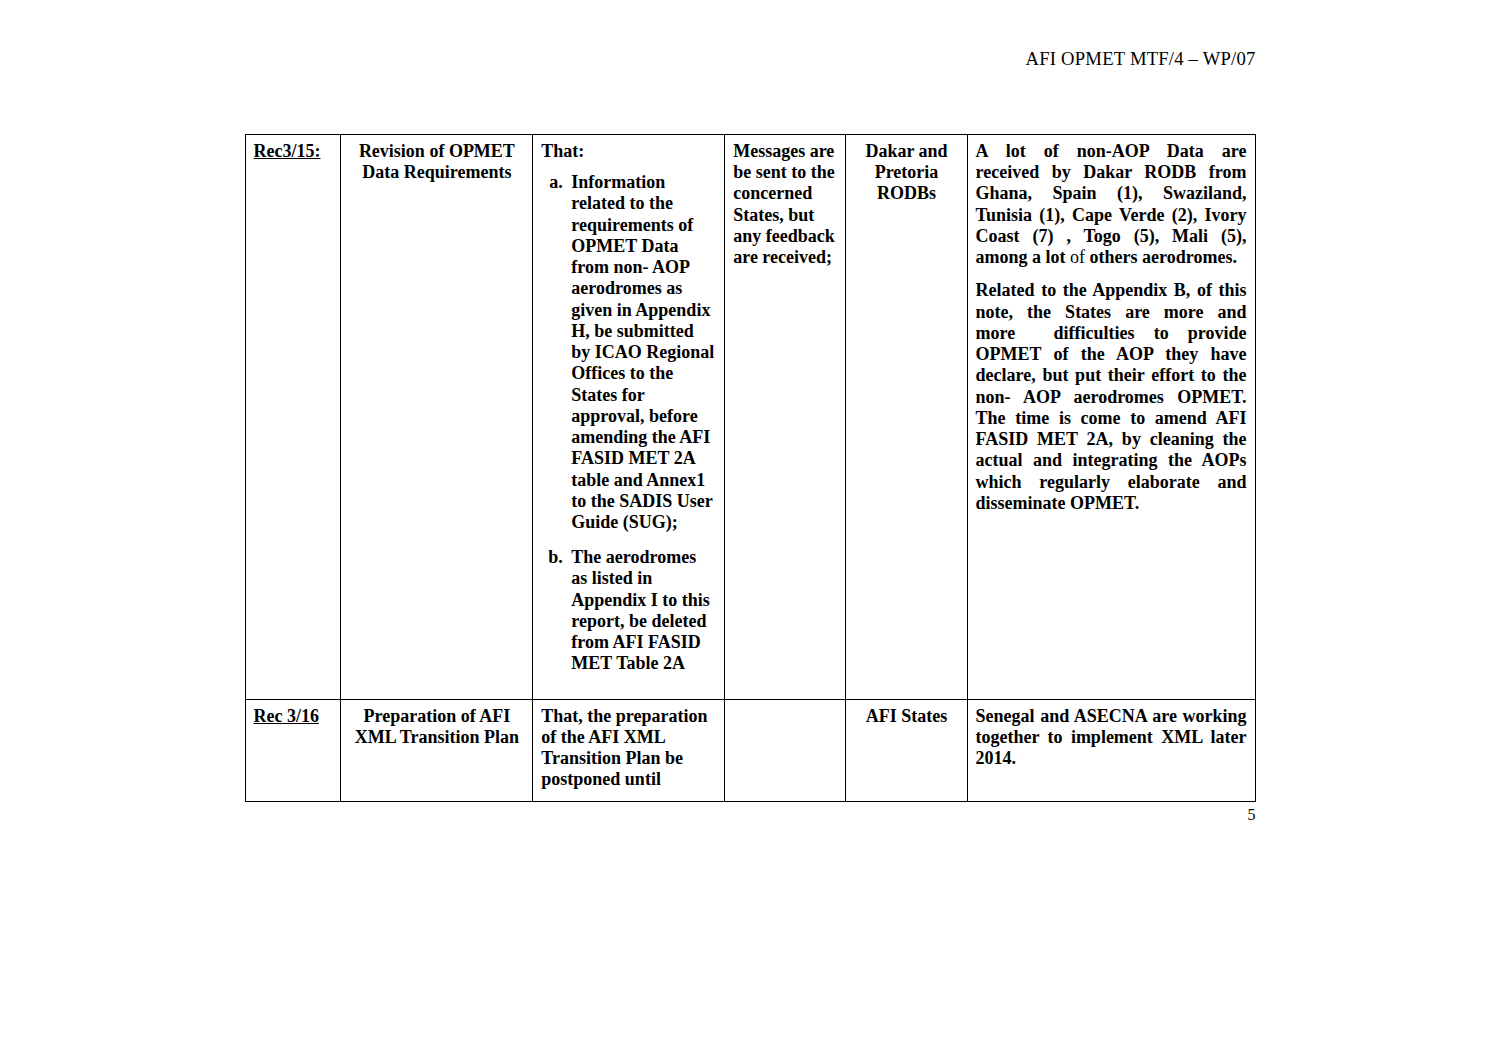AFI OPMET MTF/4 – WP/07
| Rec3/15: | Revision of OPMET Data Requirements | That: Information related to the requirements of OPMET Data from non- AOP aerodromes as given in Appendix H, be submitted by ICAO Regional Offices to the States for approval, before amending the AFI FASID MET 2A table and Annex1 to the SADIS User Guide (SUG); The aerodromes as listed in Appendix I to this report, be deleted from AFI FASID MET Table 2A | Messages are be sent to the concerned States, but any feedback are received; | Dakar and Pretoria RODBs | A lot of non-AOP Data are received by Dakar RODB from Ghana, Spain (1), Swaziland, Tunisia (1), Cape Verde (2), Ivory Coast (7) , Togo (5), Mali (5), among a lot of others aerodromes. Related to the Appendix B, of this note, the States are more and more difficulties to provide OPMET of the AOP they have declare, but put their effort to the non- AOP aerodromes OPMET. The time is come to amend AFI FASID MET 2A, by cleaning the actual and integrating the AOPs which regularly elaborate and disseminate OPMET. |
| Rec 3/16 | Preparation of AFI XML Transition Plan | That, the preparation of the AFI XML Transition Plan be postponed until | | AFI States | Senegal and ASECNA are working together to implement XML later 2014. |
5